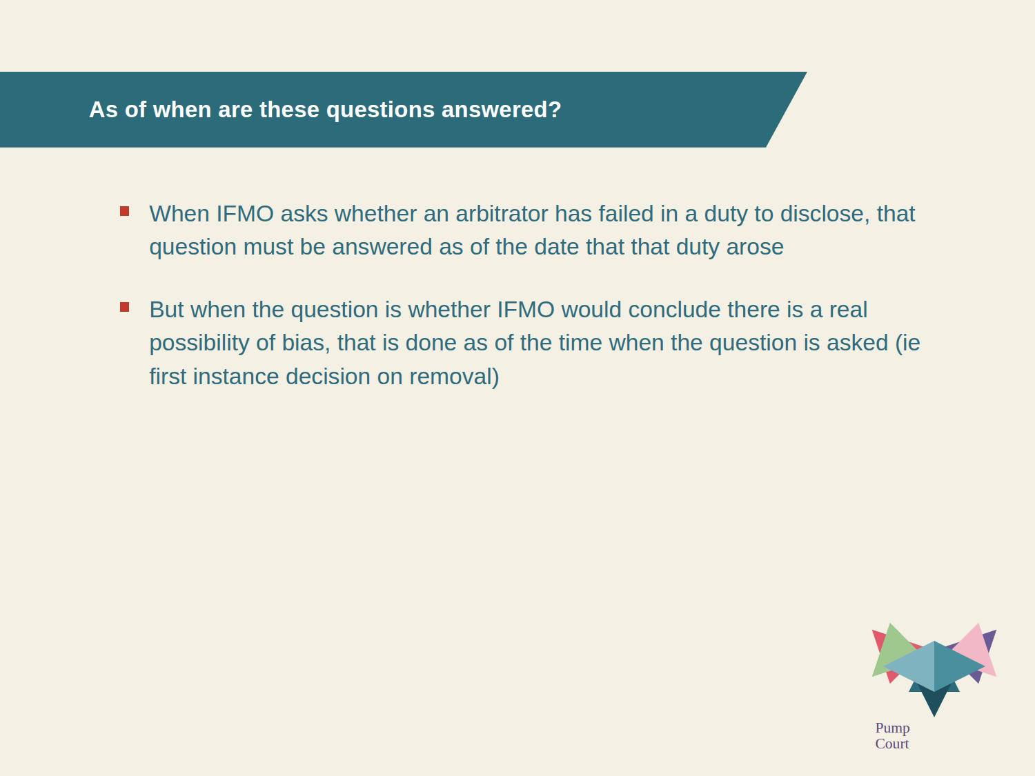As of when are these questions answered?
When IFMO asks whether an arbitrator has failed in a duty to disclose, that question must be answered as of the date that that duty arose
But when the question is whether IFMO would conclude there is a real possibility of bias, that is done as of the time when the question is asked (ie first instance decision on removal)
Pump
Court